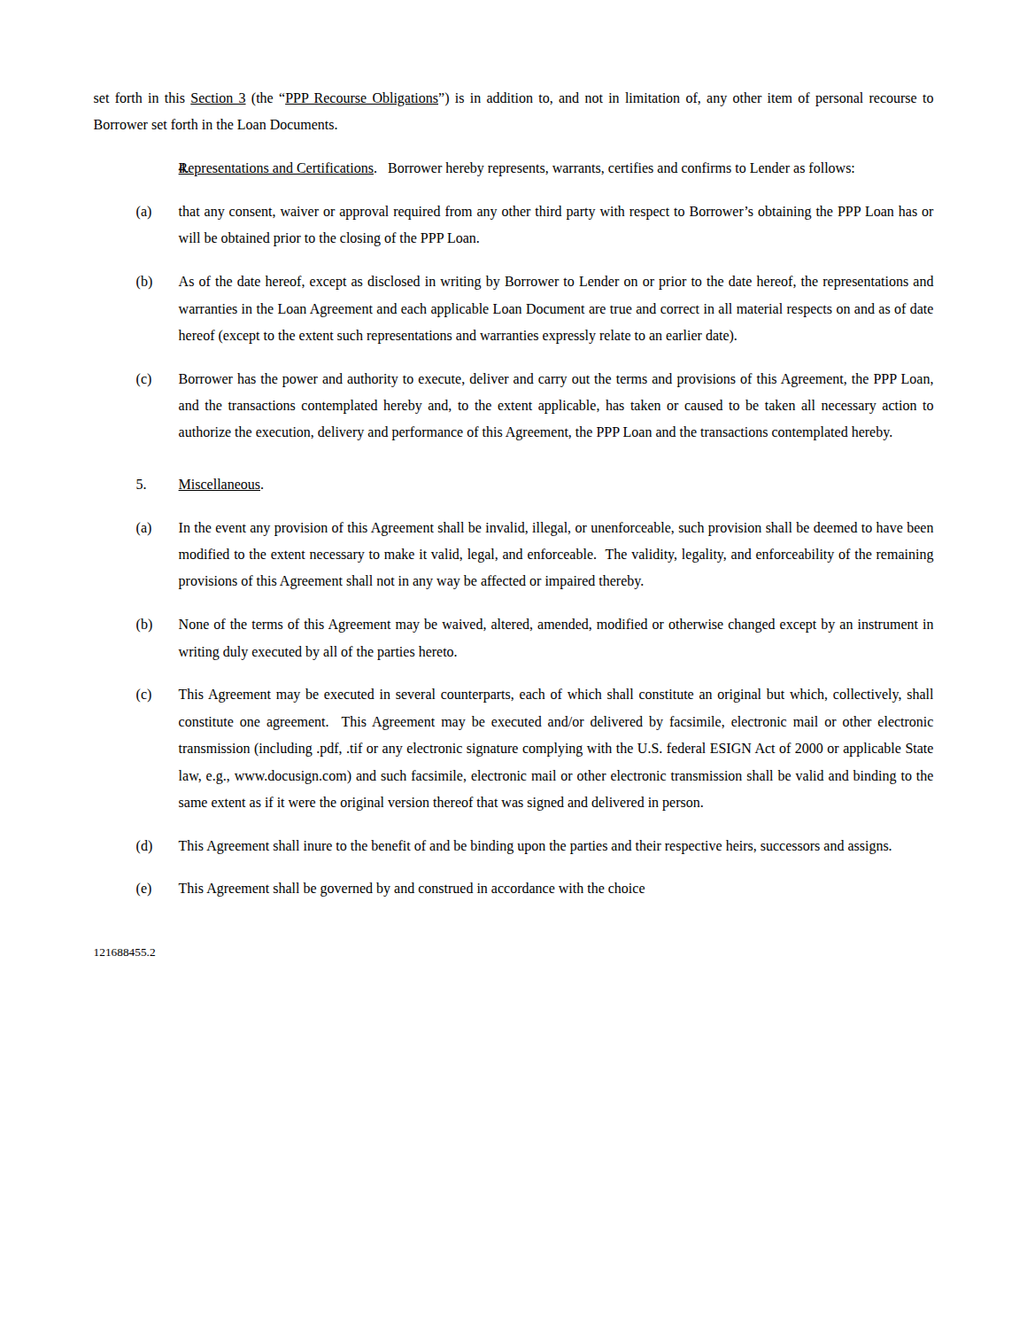set forth in this Section 3 (the “PPP Recourse Obligations”) is in addition to, and not in limitation of, any other item of personal recourse to Borrower set forth in the Loan Documents.
4. Representations and Certifications. Borrower hereby represents, warrants, certifies and confirms to Lender as follows:
(a) that any consent, waiver or approval required from any other third party with respect to Borrower’s obtaining the PPP Loan has or will be obtained prior to the closing of the PPP Loan.
(b) As of the date hereof, except as disclosed in writing by Borrower to Lender on or prior to the date hereof, the representations and warranties in the Loan Agreement and each applicable Loan Document are true and correct in all material respects on and as of date hereof (except to the extent such representations and warranties expressly relate to an earlier date).
(c) Borrower has the power and authority to execute, deliver and carry out the terms and provisions of this Agreement, the PPP Loan, and the transactions contemplated hereby and, to the extent applicable, has taken or caused to be taken all necessary action to authorize the execution, delivery and performance of this Agreement, the PPP Loan and the transactions contemplated hereby.
5. Miscellaneous.
(a) In the event any provision of this Agreement shall be invalid, illegal, or unenforceable, such provision shall be deemed to have been modified to the extent necessary to make it valid, legal, and enforceable. The validity, legality, and enforceability of the remaining provisions of this Agreement shall not in any way be affected or impaired thereby.
(b) None of the terms of this Agreement may be waived, altered, amended, modified or otherwise changed except by an instrument in writing duly executed by all of the parties hereto.
(c) This Agreement may be executed in several counterparts, each of which shall constitute an original but which, collectively, shall constitute one agreement. This Agreement may be executed and/or delivered by facsimile, electronic mail or other electronic transmission (including .pdf, .tif or any electronic signature complying with the U.S. federal ESIGN Act of 2000 or applicable State law, e.g., www.docusign.com) and such facsimile, electronic mail or other electronic transmission shall be valid and binding to the same extent as if it were the original version thereof that was signed and delivered in person.
(d) This Agreement shall inure to the benefit of and be binding upon the parties and their respective heirs, successors and assigns.
(e) This Agreement shall be governed by and construed in accordance with the choice
121688455.2